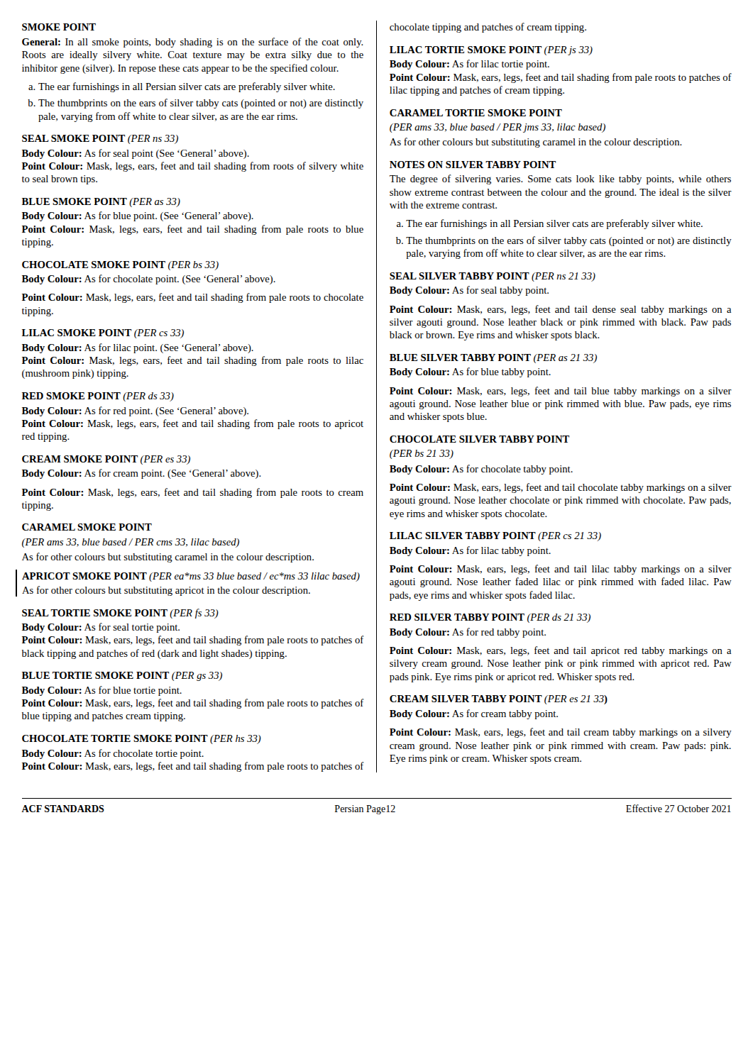SMOKE POINT
General: In all smoke points, body shading is on the surface of the coat only. Roots are ideally silvery white. Coat texture may be extra silky due to the inhibitor gene (silver). In repose these cats appear to be the specified colour.
The ear furnishings in all Persian silver cats are preferably silver white.
The thumbprints on the ears of silver tabby cats (pointed or not) are distinctly pale, varying from off white to clear silver, as are the ear rims.
SEAL SMOKE POINT (PER ns 33)
Body Colour: As for seal point (See ‘General’ above).
Point Colour: Mask, legs, ears, feet and tail shading from roots of silvery white to seal brown tips.
BLUE SMOKE POINT (PER as 33)
Body Colour: As for blue point. (See ‘General’ above).
Point Colour: Mask, legs, ears, feet and tail shading from pale roots to blue tipping.
CHOCOLATE SMOKE POINT (PER bs 33)
Body Colour: As for chocolate point. (See ‘General’ above).
Point Colour: Mask, legs, ears, feet and tail shading from pale roots to chocolate tipping.
LILAC SMOKE POINT (PER cs 33)
Body Colour: As for lilac point. (See ‘General’ above).
Point Colour: Mask, legs, ears, feet and tail shading from pale roots to lilac (mushroom pink) tipping.
RED SMOKE POINT (PER ds 33)
Body Colour: As for red point. (See ‘General’ above).
Point Colour: Mask, legs, ears, feet and tail shading from pale roots to apricot red tipping.
CREAM SMOKE POINT (PER es 33)
Body Colour: As for cream point. (See ‘General’ above).
Point Colour: Mask, legs, ears, feet and tail shading from pale roots to cream tipping.
CARAMEL SMOKE POINT
(PER ams 33, blue based / PER cms 33, lilac based)
As for other colours but substituting caramel in the colour description.
APRICOT SMOKE POINT (PER ea*ms 33 blue based / ec*ms 33 lilac based)
As for other colours but substituting apricot in the colour description.
SEAL TORTIE SMOKE POINT (PER fs 33)
Body Colour: As for seal tortie point.
Point Colour: Mask, ears, legs, feet and tail shading from pale roots to patches of black tipping and patches of red (dark and light shades) tipping.
BLUE TORTIE SMOKE POINT (PER gs 33)
Body Colour: As for blue tortie point.
Point Colour: Mask, ears, legs, feet and tail shading from pale roots to patches of blue tipping and patches cream tipping.
CHOCOLATE TORTIE SMOKE POINT (PER hs 33)
Body Colour: As for chocolate tortie point.
Point Colour: Mask, ears, legs, feet and tail shading from pale roots to patches of chocolate tipping and patches of cream tipping.
LILAC TORTIE SMOKE POINT (PER js 33)
Body Colour: As for lilac tortie point.
Point Colour: Mask, ears, legs, feet and tail shading from pale roots to patches of lilac tipping and patches of cream tipping.
CARAMEL TORTIE SMOKE POINT
(PER ams 33, blue based / PER jms 33, lilac based)
As for other colours but substituting caramel in the colour description.
NOTES ON SILVER TABBY POINT
The degree of silvering varies. Some cats look like tabby points, while others show extreme contrast between the colour and the ground. The ideal is the silver with the extreme contrast.
The ear furnishings in all Persian silver cats are preferably silver white.
The thumbprints on the ears of silver tabby cats (pointed or not) are distinctly pale, varying from off white to clear silver, as are the ear rims.
SEAL SILVER TABBY POINT (PER ns 21 33)
Body Colour: As for seal tabby point.
Point Colour: Mask, ears, legs, feet and tail dense seal tabby markings on a silver agouti ground. Nose leather black or pink rimmed with black. Paw pads black or brown. Eye rims and whisker spots black.
BLUE SILVER TABBY POINT (PER as 21 33)
Body Colour: As for blue tabby point.
Point Colour: Mask, ears, legs, feet and tail blue tabby markings on a silver agouti ground. Nose leather blue or pink rimmed with blue. Paw pads, eye rims and whisker spots blue.
CHOCOLATE SILVER TABBY POINT
(PER bs 21 33)
Body Colour: As for chocolate tabby point.
Point Colour: Mask, ears, legs, feet and tail chocolate tabby markings on a silver agouti ground. Nose leather chocolate or pink rimmed with chocolate. Paw pads, eye rims and whisker spots chocolate.
LILAC SILVER TABBY POINT (PER cs 21 33)
Body Colour: As for lilac tabby point.
Point Colour: Mask, ears, legs, feet and tail lilac tabby markings on a silver agouti ground. Nose leather faded lilac or pink rimmed with faded lilac. Paw pads, eye rims and whisker spots faded lilac.
RED SILVER TABBY POINT (PER ds 21 33)
Body Colour: As for red tabby point.
Point Colour: Mask, ears, legs, feet and tail apricot red tabby markings on a silvery cream ground. Nose leather pink or pink rimmed with apricot red. Paw pads pink. Eye rims pink or apricot red. Whisker spots red.
CREAM SILVER TABBY POINT (PER es 21 33)
Body Colour: As for cream tabby point.
Point Colour: Mask, ears, legs, feet and tail cream tabby markings on a silvery cream ground. Nose leather pink or pink rimmed with cream. Paw pads: pink. Eye rims pink or cream. Whisker spots cream.
ACF STANDARDS Persian Page12 Effective 27 October 2021